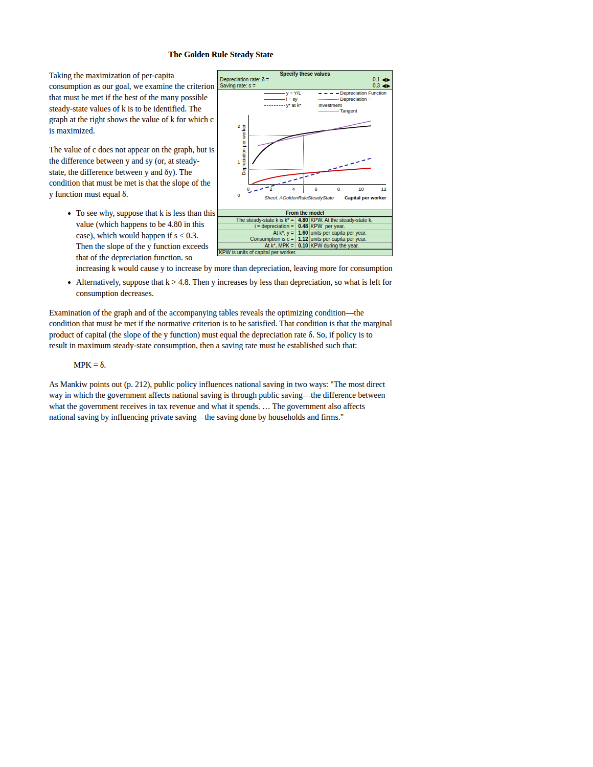The Golden Rule Steady State
Specify these values
| Depreciation rate: δ = | 0.1 | ◀ ▶ |
| Saving rate: s = | 0.3 | ◀ ▶ |
y = Y/L
i = sy
y* at k*
Depreciation Function
Depreciation = Investment
Tangent
Depreciation per worker
2
1
0
0
2
4
6
8
10
12
Capital per worker
Sheet: AGoldenRuleSteadyState
From the model
| The steady-state k is k* = | 4.80 | KPW. At the steady-state k, |
| i = depreciation = | 0.48 | KPW per year. |
| At k*, y = | 1.60 | units per capita per year. |
| Consumption is c = | 1.12 | units per capita per year. |
| At k*, MPK = | 0.10 | KPW during the year. |
KPW is units of capital per worker.
Taking the maximization of per-capita consumption as our goal, we examine the criterion that must be met if the best of the many possible steady-state values of k is to be identified. The graph at the right shows the value of k for which c is maximized.
The value of c does not appear on the graph, but is the difference between y and sy (or, at steady-state, the difference between y and δy). The condition that must be met is that the slope of the y function must equal δ.
To see why, suppose that k is less than this value (which happens to be 4.80 in this case), which would happen if s < 0.3. Then the slope of the y function exceeds that of the depreciation function. so increasing k would cause y to increase by more than depreciation, leaving more for consumption
Alternatively, suppose that k > 4.8. Then y increases by less than depreciation, so what is left for consumption decreases.
Examination of the graph and of the accompanying tables reveals the optimizing condition—the condition that must be met if the normative criterion is to be satisfied. That condition is that the marginal product of capital (the slope of the y function) must equal the depreciation rate δ. So, if policy is to result in maximum steady-state consumption, then a saving rate must be established such that:
MPK = δ.
As Mankiw points out (p. 212), public policy influences national saving in two ways: "The most direct way in which the government affects national saving is through public saving—the difference between what the government receives in tax revenue and what it spends. … The government also affects national saving by influencing private saving—the saving done by households and firms."